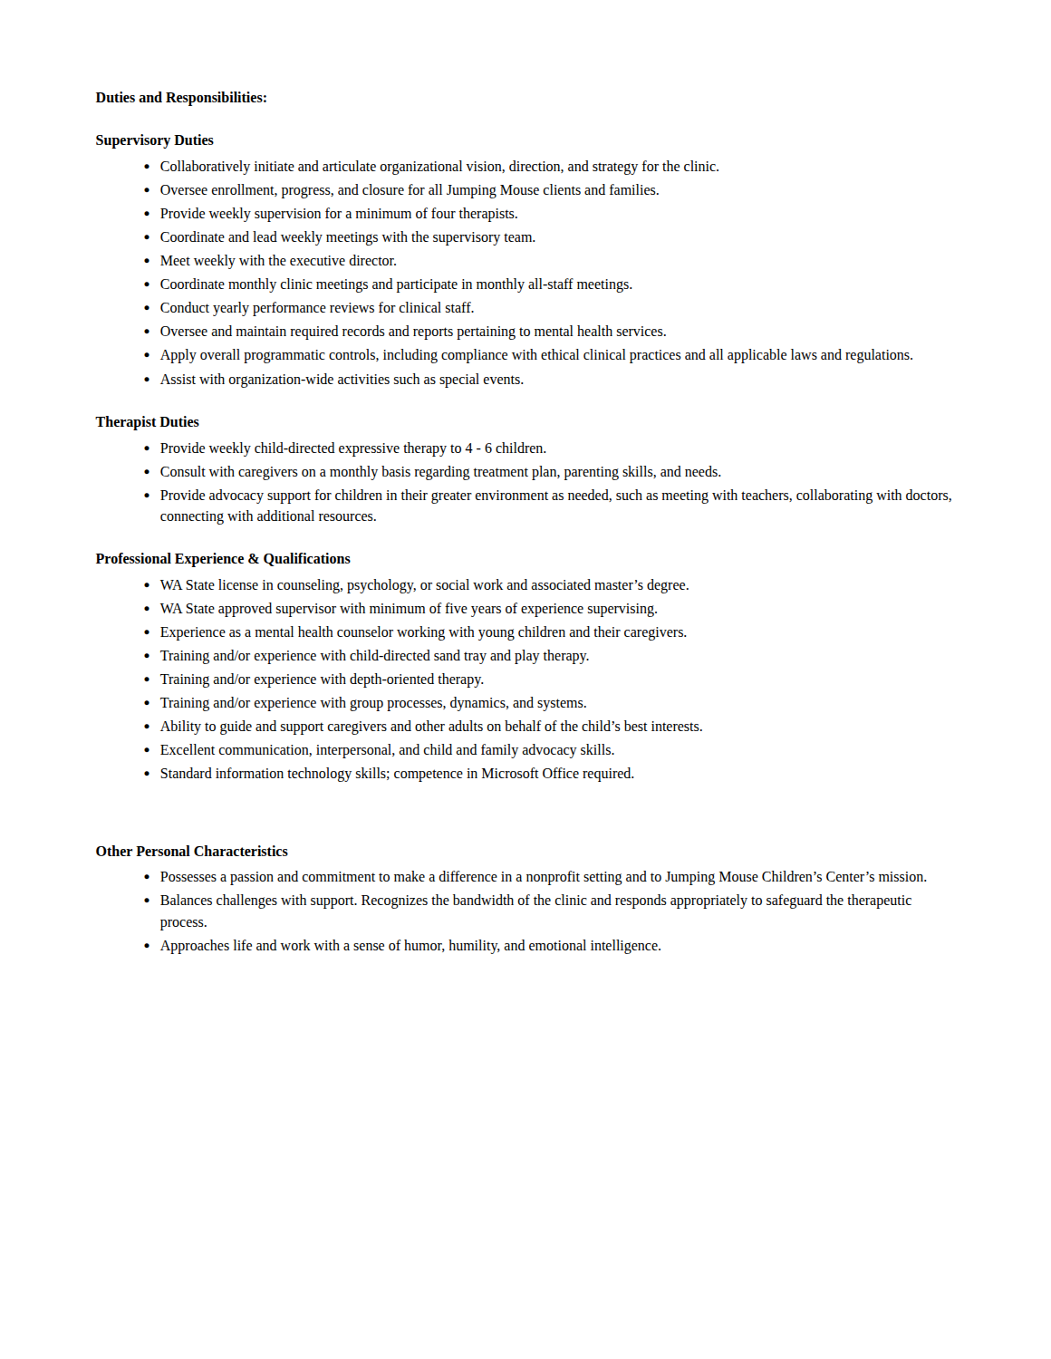Duties and Responsibilities:
Supervisory Duties
Collaboratively initiate and articulate organizational vision, direction, and strategy for the clinic.
Oversee enrollment, progress, and closure for all Jumping Mouse clients and families.
Provide weekly supervision for a minimum of four therapists.
Coordinate and lead weekly meetings with the supervisory team.
Meet weekly with the executive director.
Coordinate monthly clinic meetings and participate in monthly all-staff meetings.
Conduct yearly performance reviews for clinical staff.
Oversee and maintain required records and reports pertaining to mental health services.
Apply overall programmatic controls, including compliance with ethical clinical practices and all applicable laws and regulations.
Assist with organization-wide activities such as special events.
Therapist Duties
Provide weekly child-directed expressive therapy to 4 - 6 children.
Consult with caregivers on a monthly basis regarding treatment plan, parenting skills, and needs.
Provide advocacy support for children in their greater environment as needed, such as meeting with teachers, collaborating with doctors, connecting with additional resources.
Professional Experience & Qualifications
WA State license in counseling, psychology, or social work and associated master’s degree.
WA State approved supervisor with minimum of five years of experience supervising.
Experience as a mental health counselor working with young children and their caregivers.
Training and/or experience with child-directed sand tray and play therapy.
Training and/or experience with depth-oriented therapy.
Training and/or experience with group processes, dynamics, and systems.
Ability to guide and support caregivers and other adults on behalf of the child’s best interests.
Excellent communication, interpersonal, and child and family advocacy skills.
Standard information technology skills; competence in Microsoft Office required.
Other Personal Characteristics
Possesses a passion and commitment to make a difference in a nonprofit setting and to Jumping Mouse Children’s Center’s mission.
Balances challenges with support. Recognizes the bandwidth of the clinic and responds appropriately to safeguard the therapeutic process.
Approaches life and work with a sense of humor, humility, and emotional intelligence.